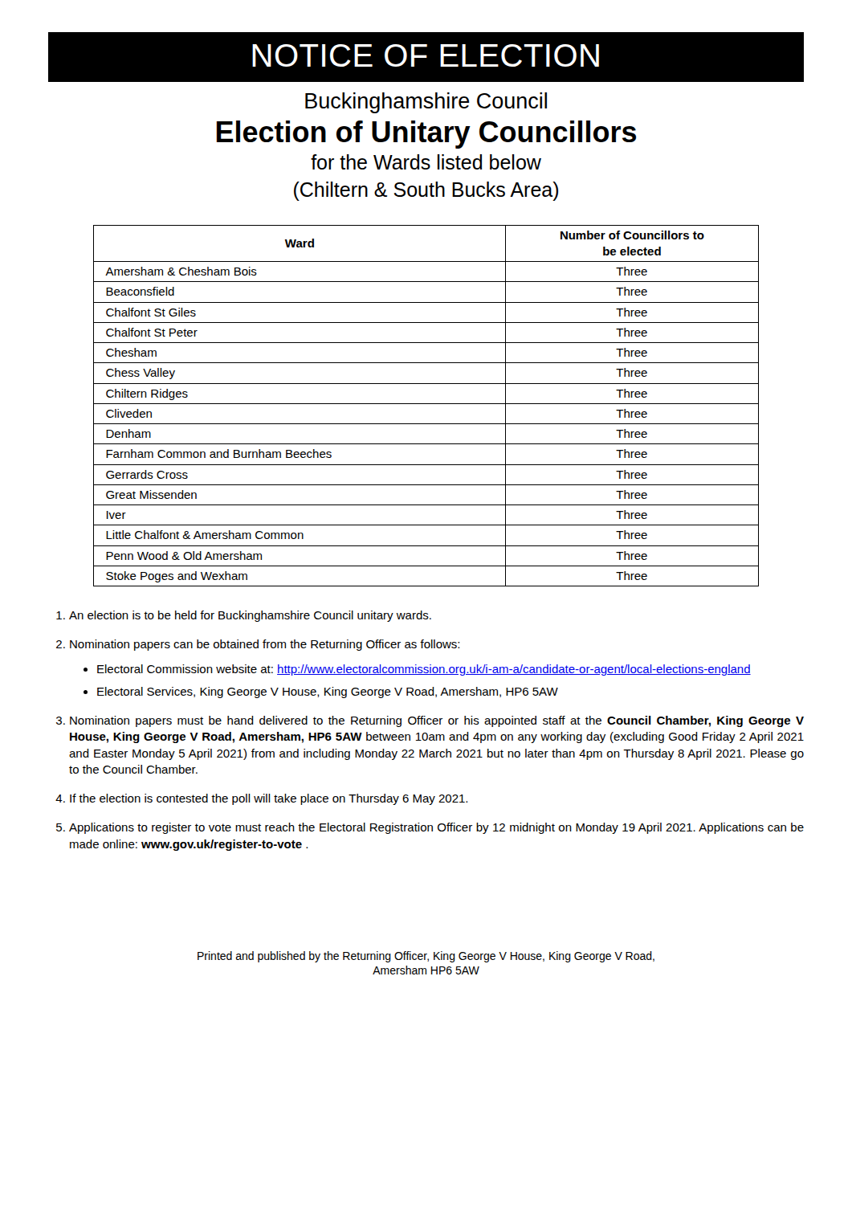NOTICE OF ELECTION
Buckinghamshire Council
Election of Unitary Councillors
for the Wards listed below
(Chiltern & South Bucks Area)
| Ward | Number of Councillors to be elected |
| --- | --- |
| Amersham & Chesham Bois | Three |
| Beaconsfield | Three |
| Chalfont St Giles | Three |
| Chalfont St Peter | Three |
| Chesham | Three |
| Chess Valley | Three |
| Chiltern Ridges | Three |
| Cliveden | Three |
| Denham | Three |
| Farnham Common and Burnham Beeches | Three |
| Gerrards Cross | Three |
| Great Missenden | Three |
| Iver | Three |
| Little Chalfont & Amersham Common | Three |
| Penn Wood & Old Amersham | Three |
| Stoke Poges and Wexham | Three |
An election is to be held for Buckinghamshire Council unitary wards.
Nomination papers can be obtained from the Returning Officer as follows:
Electoral Commission website at: http://www.electoralcommission.org.uk/i-am-a/candidate-or-agent/local-elections-england
Electoral Services, King George V House, King George V Road, Amersham, HP6 5AW
Nomination papers must be hand delivered to the Returning Officer or his appointed staff at the Council Chamber, King George V House, King George V Road, Amersham, HP6 5AW between 10am and 4pm on any working day (excluding Good Friday 2 April 2021 and Easter Monday 5 April 2021) from and including Monday 22 March 2021 but no later than 4pm on Thursday 8 April 2021. Please go to the Council Chamber.
If the election is contested the poll will take place on Thursday 6 May 2021.
Applications to register to vote must reach the Electoral Registration Officer by 12 midnight on Monday 19 April 2021. Applications can be made online: www.gov.uk/register-to-vote .
Printed and published by the Returning Officer, King George V House, King George V Road,
Amersham HP6 5AW